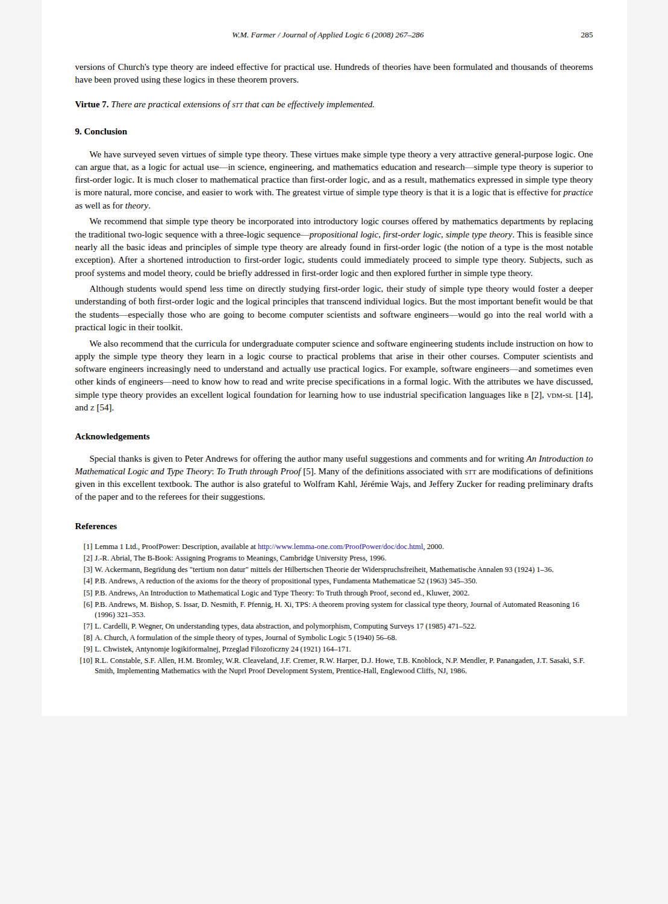W.M. Farmer / Journal of Applied Logic 6 (2008) 267–286 285
versions of Church's type theory are indeed effective for practical use. Hundreds of theories have been formulated and thousands of theorems have been proved using these logics in these theorem provers.
Virtue 7. There are practical extensions of stt that can be effectively implemented.
9. Conclusion
We have surveyed seven virtues of simple type theory. These virtues make simple type theory a very attractive general-purpose logic. One can argue that, as a logic for actual use—in science, engineering, and mathematics education and research—simple type theory is superior to first-order logic. It is much closer to mathematical practice than first-order logic, and as a result, mathematics expressed in simple type theory is more natural, more concise, and easier to work with. The greatest virtue of simple type theory is that it is a logic that is effective for practice as well as for theory.
We recommend that simple type theory be incorporated into introductory logic courses offered by mathematics departments by replacing the traditional two-logic sequence with a three-logic sequence—propositional logic, first-order logic, simple type theory. This is feasible since nearly all the basic ideas and principles of simple type theory are already found in first-order logic (the notion of a type is the most notable exception). After a shortened introduction to first-order logic, students could immediately proceed to simple type theory. Subjects, such as proof systems and model theory, could be briefly addressed in first-order logic and then explored further in simple type theory.
Although students would spend less time on directly studying first-order logic, their study of simple type theory would foster a deeper understanding of both first-order logic and the logical principles that transcend individual logics. But the most important benefit would be that the students—especially those who are going to become computer scientists and software engineers—would go into the real world with a practical logic in their toolkit.
We also recommend that the curricula for undergraduate computer science and software engineering students include instruction on how to apply the simple type theory they learn in a logic course to practical problems that arise in their other courses. Computer scientists and software engineers increasingly need to understand and actually use practical logics. For example, software engineers—and sometimes even other kinds of engineers—need to know how to read and write precise specifications in a formal logic. With the attributes we have discussed, simple type theory provides an excellent logical foundation for learning how to use industrial specification languages like b [2], vdm-sl [14], and z [54].
Acknowledgements
Special thanks is given to Peter Andrews for offering the author many useful suggestions and comments and for writing An Introduction to Mathematical Logic and Type Theory: To Truth through Proof [5]. Many of the definitions associated with stt are modifications of definitions given in this excellent textbook. The author is also grateful to Wolfram Kahl, Jérémie Wajs, and Jeffery Zucker for reading preliminary drafts of the paper and to the referees for their suggestions.
References
[1] Lemma 1 Ltd., ProofPower: Description, available at http://www.lemma-one.com/ProofPower/doc/doc.html, 2000.
[2] J.-R. Abrial, The B-Book: Assigning Programs to Meanings, Cambridge University Press, 1996.
[3] W. Ackermann, Begrïdung des "tertium non datur" mittels der Hilbertschen Theorie der Widerspruchsfreiheit, Mathematische Annalen 93 (1924) 1–36.
[4] P.B. Andrews, A reduction of the axioms for the theory of propositional types, Fundamenta Mathematicae 52 (1963) 345–350.
[5] P.B. Andrews, An Introduction to Mathematical Logic and Type Theory: To Truth through Proof, second ed., Kluwer, 2002.
[6] P.B. Andrews, M. Bishop, S. Issar, D. Nesmith, F. Pfennig, H. Xi, TPS: A theorem proving system for classical type theory, Journal of Automated Reasoning 16 (1996) 321–353.
[7] L. Cardelli, P. Wegner, On understanding types, data abstraction, and polymorphism, Computing Surveys 17 (1985) 471–522.
[8] A. Church, A formulation of the simple theory of types, Journal of Symbolic Logic 5 (1940) 56–68.
[9] L. Chwistek, Antynomje logikiformalnej, Przeglad Filozoficzny 24 (1921) 164–171.
[10] R.L. Constable, S.F. Allen, H.M. Bromley, W.R. Cleaveland, J.F. Cremer, R.W. Harper, D.J. Howe, T.B. Knoblock, N.P. Mendler, P. Panangaden, J.T. Sasaki, S.F. Smith, Implementing Mathematics with the Nuprl Proof Development System, Prentice-Hall, Englewood Cliffs, NJ, 1986.